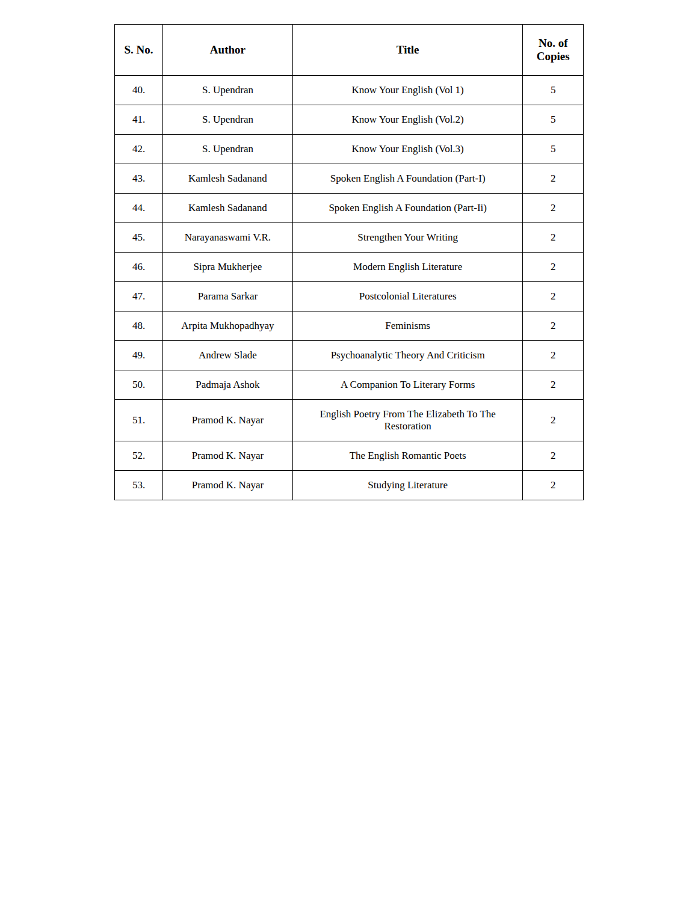| S. No. | Author | Title | No. of Copies |
| --- | --- | --- | --- |
| 40. | S. Upendran | Know Your English (Vol 1) | 5 |
| 41. | S. Upendran | Know Your English (Vol.2) | 5 |
| 42. | S. Upendran | Know Your English (Vol.3) | 5 |
| 43. | Kamlesh Sadanand | Spoken English A Foundation (Part-I) | 2 |
| 44. | Kamlesh Sadanand | Spoken English A Foundation (Part-Ii) | 2 |
| 45. | Narayanaswami V.R. | Strengthen Your Writing | 2 |
| 46. | Sipra Mukherjee | Modern English Literature | 2 |
| 47. | Parama Sarkar | Postcolonial Literatures | 2 |
| 48. | Arpita Mukhopadhyay | Feminisms | 2 |
| 49. | Andrew Slade | Psychoanalytic Theory And Criticism | 2 |
| 50. | Padmaja Ashok | A Companion To Literary Forms | 2 |
| 51. | Pramod K. Nayar | English Poetry From The Elizabeth To The Restoration | 2 |
| 52. | Pramod K. Nayar | The English Romantic Poets | 2 |
| 53. | Pramod K. Nayar | Studying Literature | 2 |